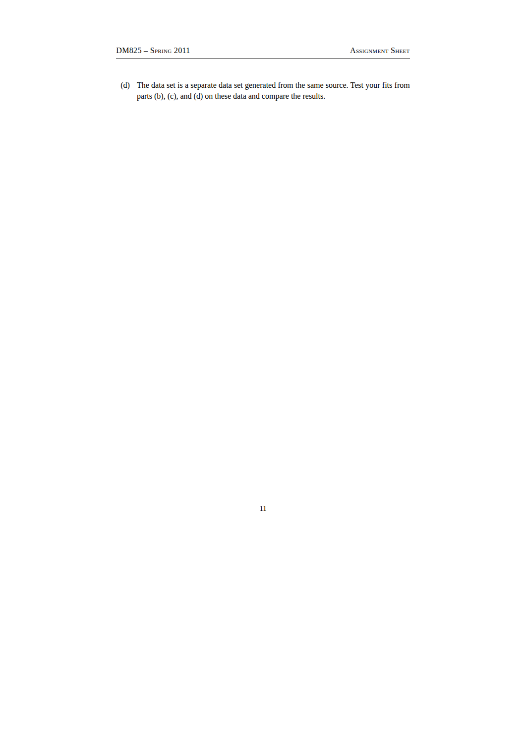DM825 – Spring 2011
Assignment Sheet
(d) The data set is a separate data set generated from the same source. Test your fits from parts (b), (c), and (d) on these data and compare the results.
11